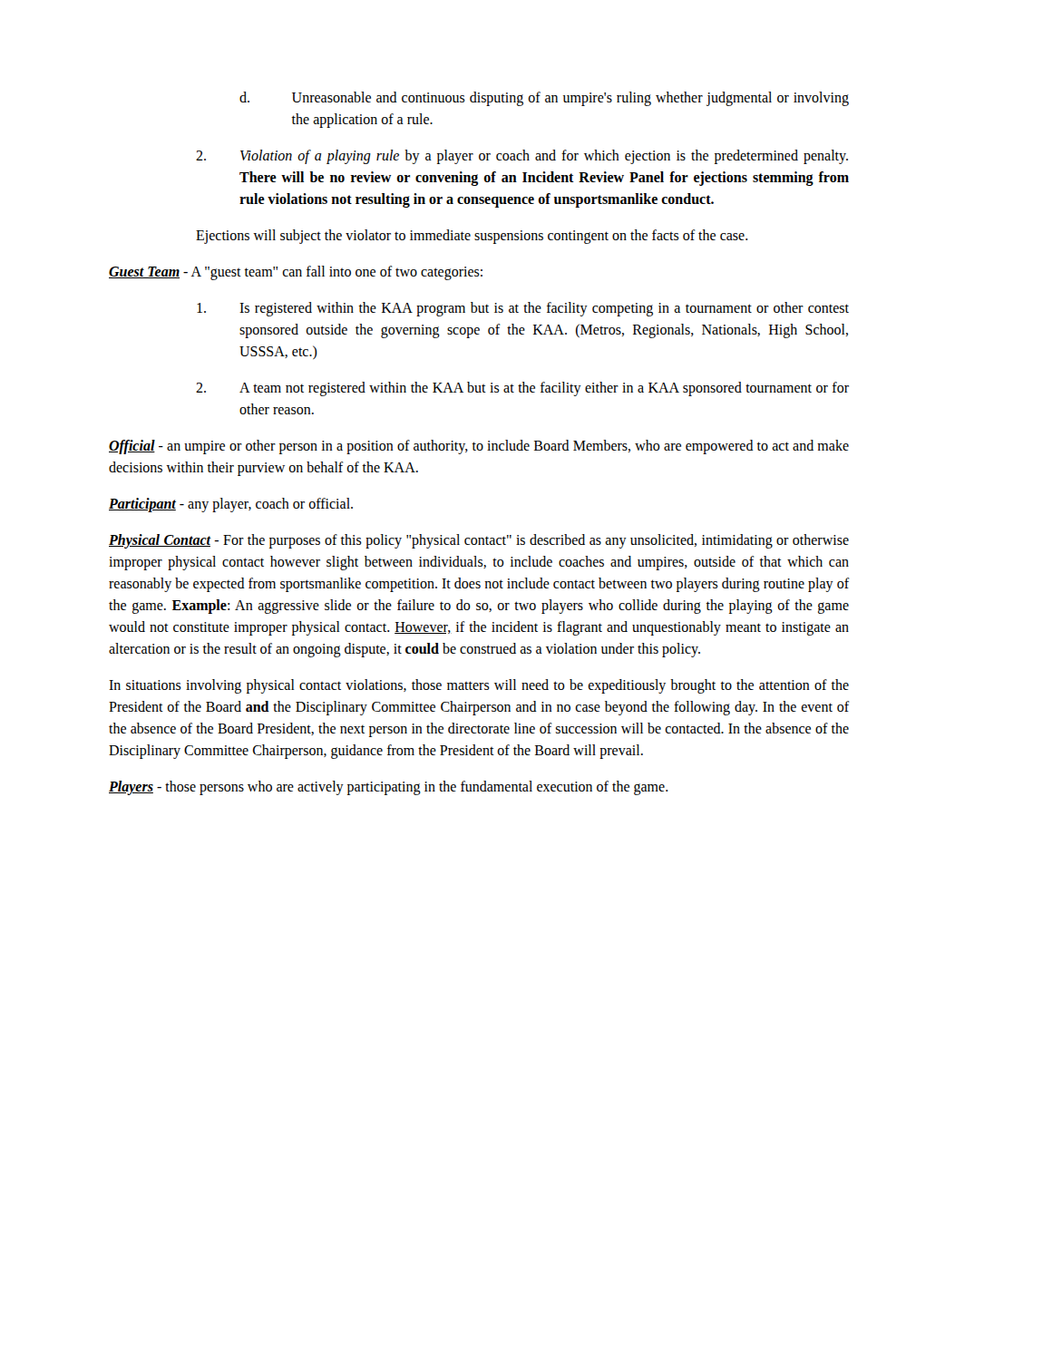d.
Unreasonable and continuous disputing of an umpire's ruling whether judgmental or involving the application of a rule.
2.
Violation of a playing rule by a player or coach and for which ejection is the predetermined penalty. There will be no review or convening of an Incident Review Panel for ejections stemming from rule violations not resulting in or a consequence of unsportsmanlike conduct.
Ejections will subject the violator to immediate suspensions contingent on the facts of the case.
Guest Team - A "guest team" can fall into one of two categories:
1.
Is registered within the KAA program but is at the facility competing in a tournament or other contest sponsored outside the governing scope of the KAA. (Metros, Regionals, Nationals, High School, USSSA, etc.)
2.
A team not registered within the KAA but is at the facility either in a KAA sponsored tournament or for other reason.
Official - an umpire or other person in a position of authority, to include Board Members, who are empowered to act and make decisions within their purview on behalf of the KAA.
Participant - any player, coach or official.
Physical Contact - For the purposes of this policy "physical contact" is described as any unsolicited, intimidating or otherwise improper physical contact however slight between individuals, to include coaches and umpires, outside of that which can reasonably be expected from sportsmanlike competition. It does not include contact between two players during routine play of the game. Example: An aggressive slide or the failure to do so, or two players who collide during the playing of the game would not constitute improper physical contact. However, if the incident is flagrant and unquestionably meant to instigate an altercation or is the result of an ongoing dispute, it could be construed as a violation under this policy.
In situations involving physical contact violations, those matters will need to be expeditiously brought to the attention of the President of the Board and the Disciplinary Committee Chairperson and in no case beyond the following day. In the event of the absence of the Board President, the next person in the directorate line of succession will be contacted. In the absence of the Disciplinary Committee Chairperson, guidance from the President of the Board will prevail.
Players - those persons who are actively participating in the fundamental execution of the game.